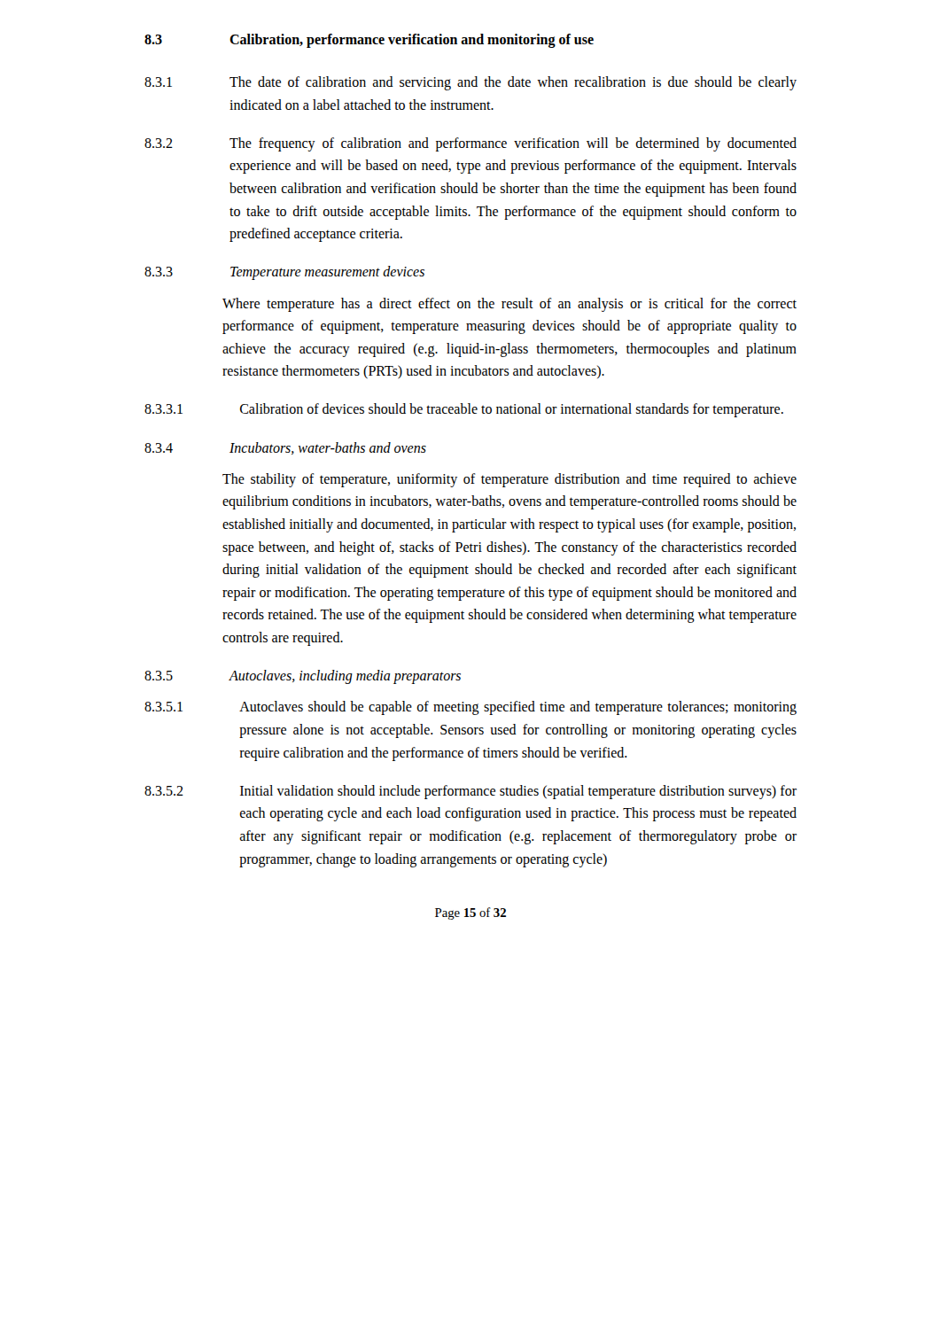8.3 Calibration, performance verification and monitoring of use
8.3.1
The date of calibration and servicing and the date when recalibration is due should be clearly indicated on a label attached to the instrument.
8.3.2
The frequency of calibration and performance verification will be determined by documented experience and will be based on need, type and previous performance of the equipment. Intervals between calibration and verification should be shorter than the time the equipment has been found to take to drift outside acceptable limits. The performance of the equipment should conform to predefined acceptance criteria.
8.3.3 Temperature measurement devices
Where temperature has a direct effect on the result of an analysis or is critical for the correct performance of equipment, temperature measuring devices should be of appropriate quality to achieve the accuracy required (e.g. liquid-in-glass thermometers, thermocouples and platinum resistance thermometers (PRTs) used in incubators and autoclaves).
8.3.3.1
Calibration of devices should be traceable to national or international standards for temperature.
8.3.4 Incubators, water-baths and ovens
The stability of temperature, uniformity of temperature distribution and time required to achieve equilibrium conditions in incubators, water-baths, ovens and temperature-controlled rooms should be established initially and documented, in particular with respect to typical uses (for example, position, space between, and height of, stacks of Petri dishes). The constancy of the characteristics recorded during initial validation of the equipment should be checked and recorded after each significant repair or modification. The operating temperature of this type of equipment should be monitored and records retained. The use of the equipment should be considered when determining what temperature controls are required.
8.3.5 Autoclaves, including media preparators
8.3.5.1
Autoclaves should be capable of meeting specified time and temperature tolerances; monitoring pressure alone is not acceptable. Sensors used for controlling or monitoring operating cycles require calibration and the performance of timers should be verified.
8.3.5.2
Initial validation should include performance studies (spatial temperature distribution surveys) for each operating cycle and each load configuration used in practice. This process must be repeated after any significant repair or modification (e.g. replacement of thermoregulatory probe or programmer, change to loading arrangements or operating cycle)
Page 15 of 32